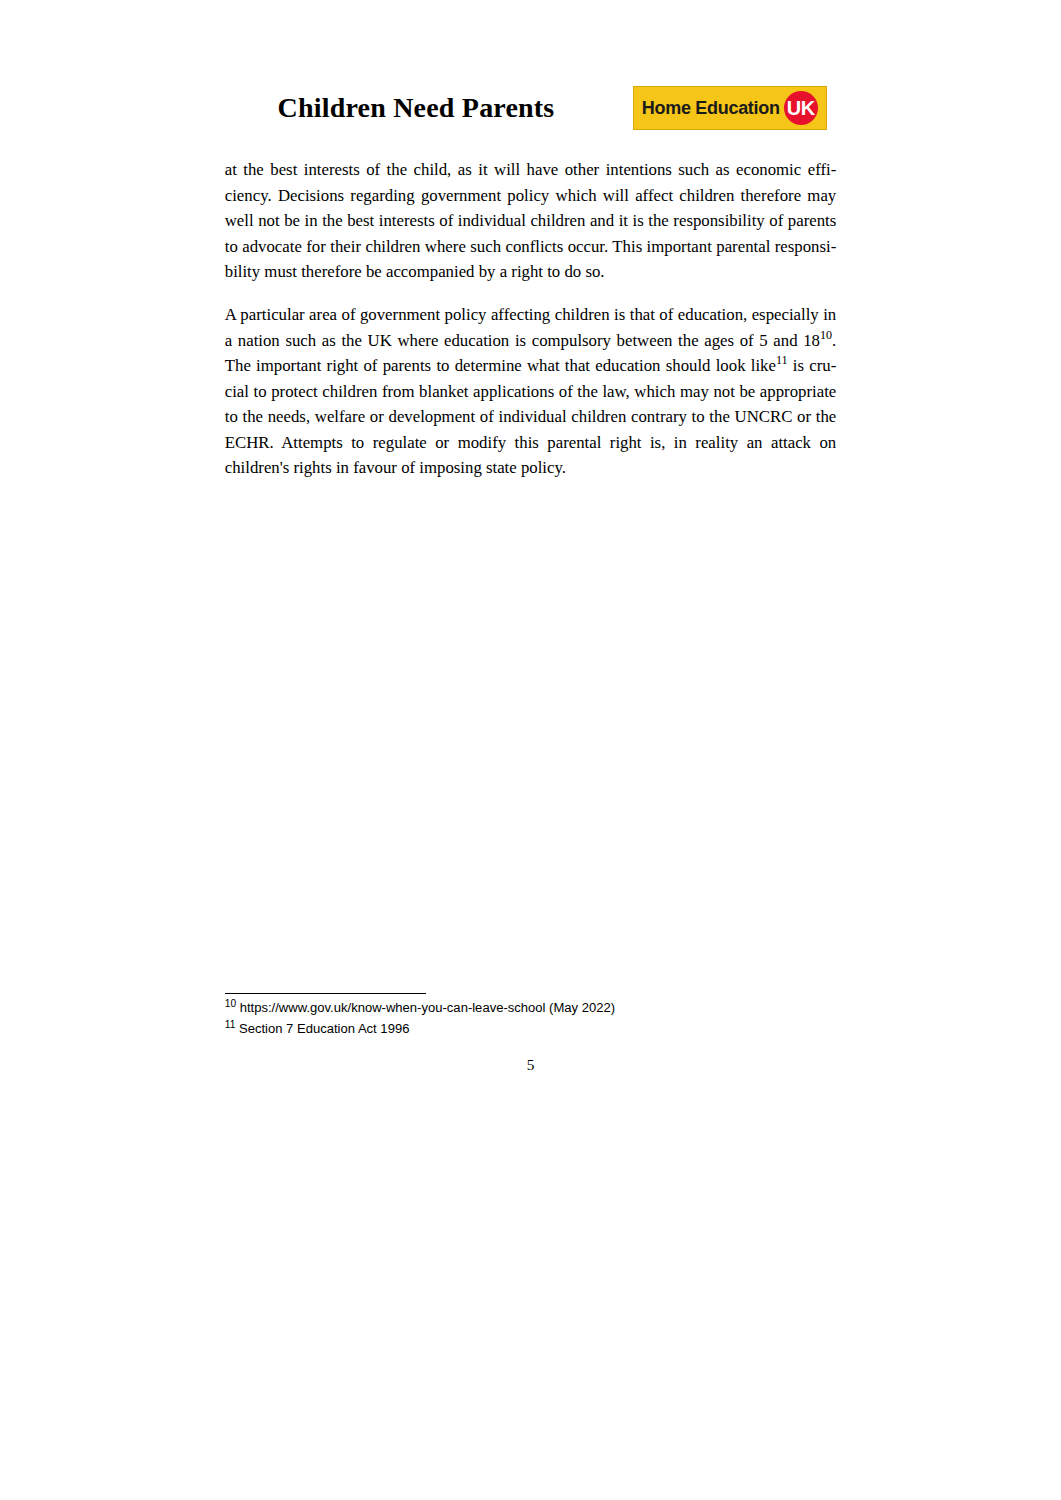Children Need Parents
Home Education UK
at the best interests of the child, as it will have other intentions such as economic efficiency. Decisions regarding government policy which will affect children therefore may well not be in the best interests of individual children and it is the responsibility of parents to advocate for their children where such conflicts occur. This important parental responsibility must therefore be accompanied by a right to do so.
A particular area of government policy affecting children is that of education, especially in a nation such as the UK where education is compulsory between the ages of 5 and 1810. The important right of parents to determine what that education should look like11 is crucial to protect children from blanket applications of the law, which may not be appropriate to the needs, welfare or development of individual children contrary to the UNCRC or the ECHR. Attempts to regulate or modify this parental right is, in reality an attack on children's rights in favour of imposing state policy.
10 https://www.gov.uk/know-when-you-can-leave-school (May 2022)
11 Section 7 Education Act 1996
5